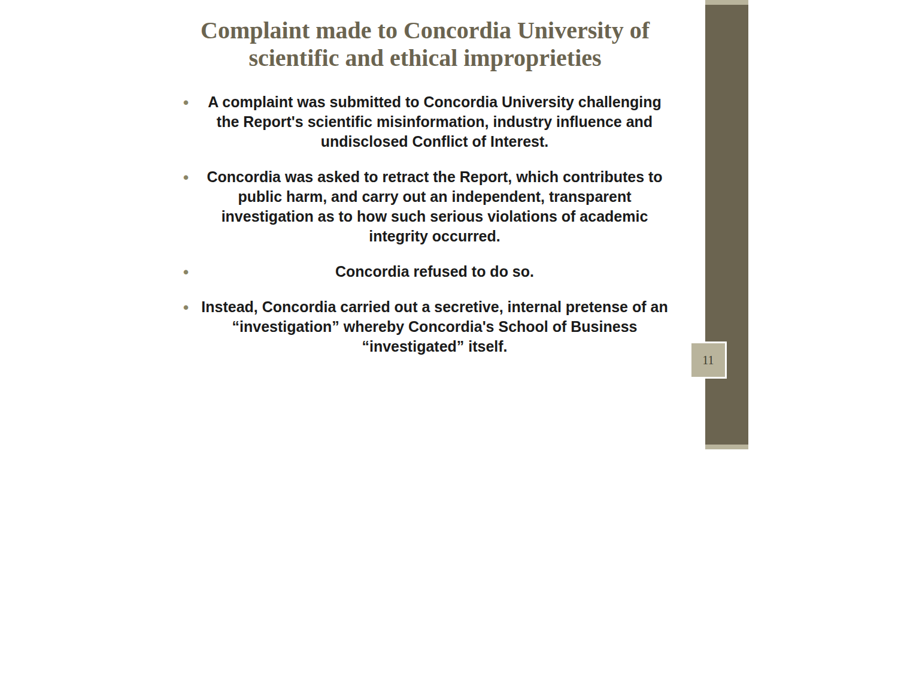11
Complaint made to Concordia University of scientific and ethical improprieties
A complaint was submitted to Concordia University challenging the Report's scientific misinformation, industry influence and undisclosed Conflict of Interest.
Concordia was asked to retract the Report, which contributes to public harm, and carry out an independent, transparent investigation as to how such serious violations of academic integrity occurred.
Concordia refused to do so.
Instead, Concordia carried out a secretive, internal pretense of an “investigation” whereby Concordia's School of Business “investigated” itself.